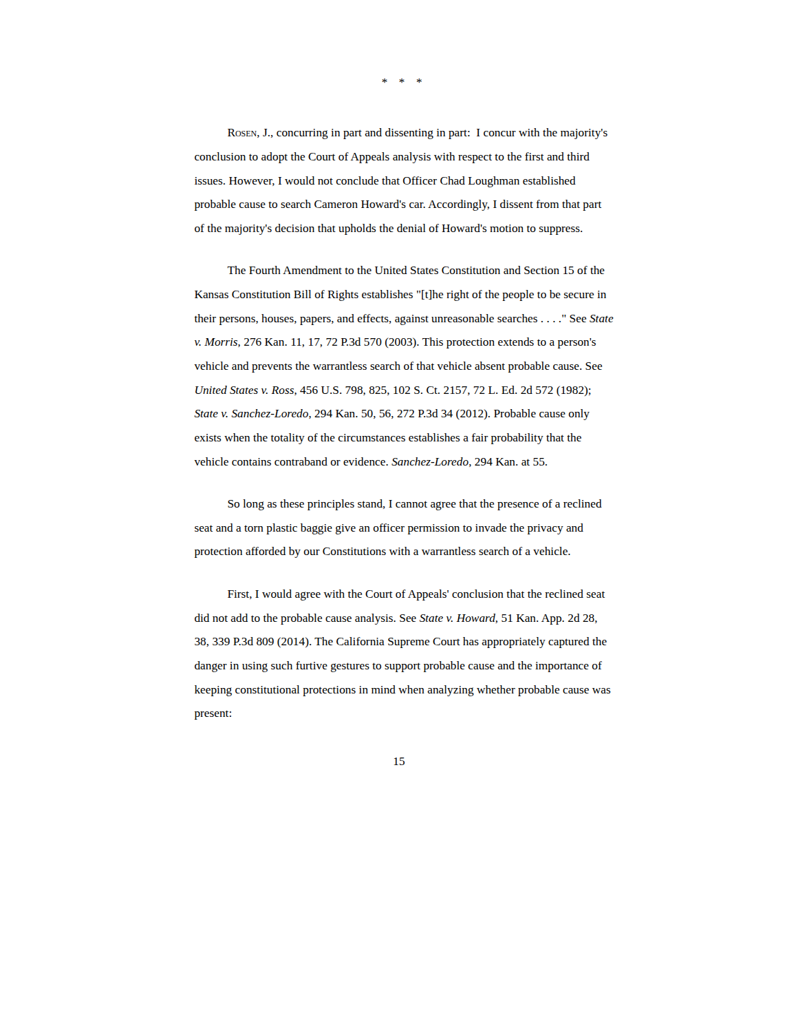* * *
Rosen, J., concurring in part and dissenting in part: I concur with the majority's conclusion to adopt the Court of Appeals analysis with respect to the first and third issues. However, I would not conclude that Officer Chad Loughman established probable cause to search Cameron Howard's car. Accordingly, I dissent from that part of the majority's decision that upholds the denial of Howard's motion to suppress.
The Fourth Amendment to the United States Constitution and Section 15 of the Kansas Constitution Bill of Rights establishes "[t]he right of the people to be secure in their persons, houses, papers, and effects, against unreasonable searches . . . ." See State v. Morris, 276 Kan. 11, 17, 72 P.3d 570 (2003). This protection extends to a person's vehicle and prevents the warrantless search of that vehicle absent probable cause. See United States v. Ross, 456 U.S. 798, 825, 102 S. Ct. 2157, 72 L. Ed. 2d 572 (1982); State v. Sanchez-Loredo, 294 Kan. 50, 56, 272 P.3d 34 (2012). Probable cause only exists when the totality of the circumstances establishes a fair probability that the vehicle contains contraband or evidence. Sanchez-Loredo, 294 Kan. at 55.
So long as these principles stand, I cannot agree that the presence of a reclined seat and a torn plastic baggie give an officer permission to invade the privacy and protection afforded by our Constitutions with a warrantless search of a vehicle.
First, I would agree with the Court of Appeals' conclusion that the reclined seat did not add to the probable cause analysis. See State v. Howard, 51 Kan. App. 2d 28, 38, 339 P.3d 809 (2014). The California Supreme Court has appropriately captured the danger in using such furtive gestures to support probable cause and the importance of keeping constitutional protections in mind when analyzing whether probable cause was present:
15